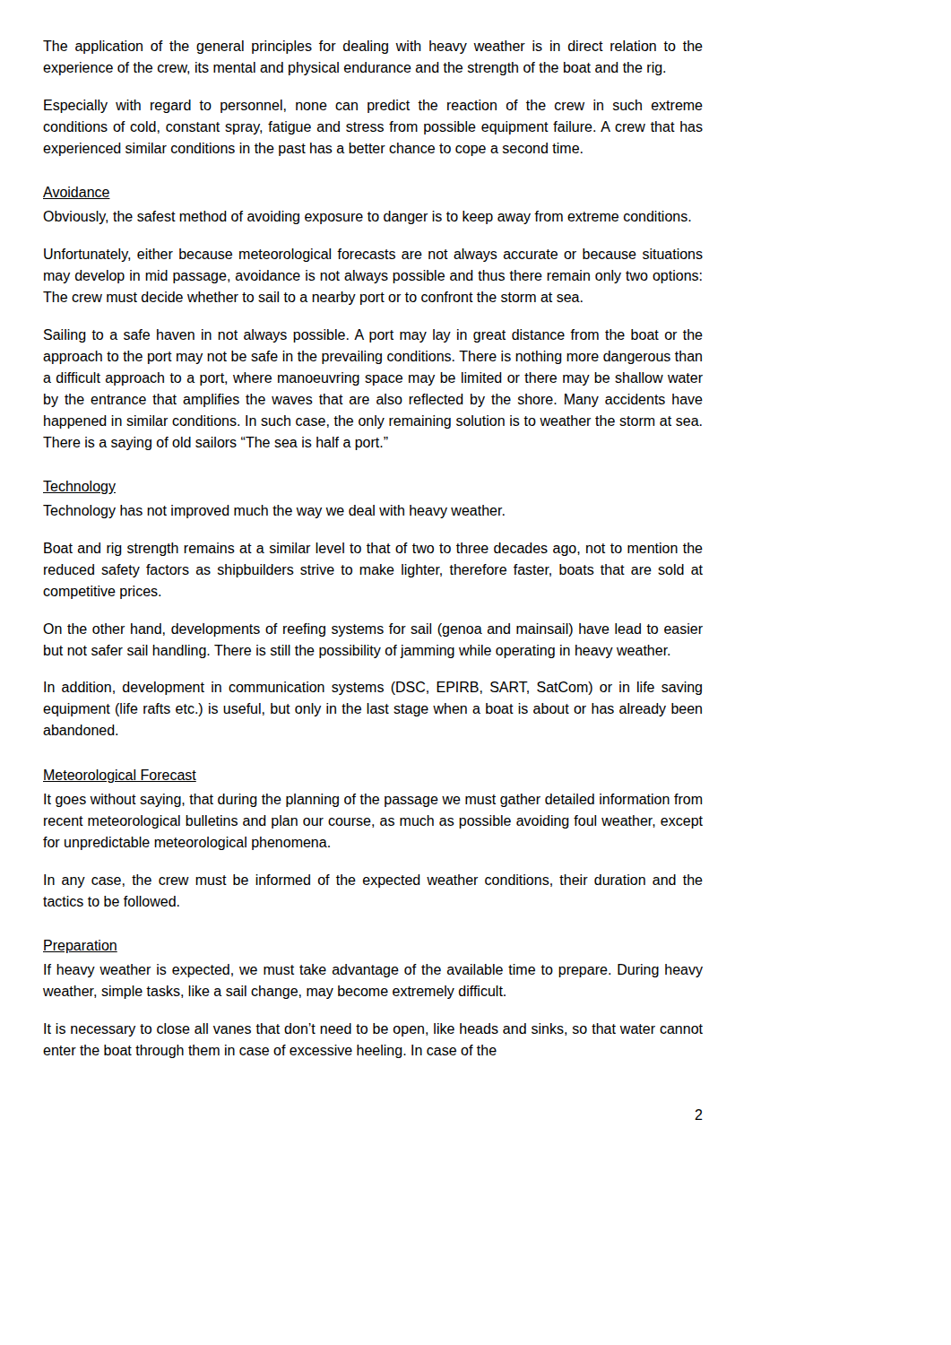The application of the general principles for dealing with heavy weather is in direct relation to the experience of the crew, its mental and physical endurance and the strength of the boat and the rig.
Especially with regard to personnel, none can predict the reaction of the crew in such extreme conditions of cold, constant spray, fatigue and stress from possible equipment failure. A crew that has experienced similar conditions in the past has a better chance to cope a second time.
Avoidance
Obviously, the safest method of avoiding exposure to danger is to keep away from extreme conditions.
Unfortunately, either because meteorological forecasts are not always accurate or because situations may develop in mid passage, avoidance is not always possible and thus there remain only two options: The crew must decide whether to sail to a nearby port or to confront the storm at sea.
Sailing to a safe haven in not always possible. A port may lay in great distance from the boat or the approach to the port may not be safe in the prevailing conditions. There is nothing more dangerous than a difficult approach to a port, where manoeuvring space may be limited or there may be shallow water by the entrance that amplifies the waves that are also reflected by the shore. Many accidents have happened in similar conditions. In such case, the only remaining solution is to weather the storm at sea. There is a saying of old sailors “The sea is half a port.”
Technology
Technology has not improved much the way we deal with heavy weather.
Boat and rig strength remains at a similar level to that of two to three decades ago, not to mention the reduced safety factors as shipbuilders strive to make lighter, therefore faster, boats that are sold at competitive prices.
On the other hand, developments of reefing systems for sail (genoa and mainsail) have lead to easier but not safer sail handling. There is still the possibility of jamming while operating in heavy weather.
In addition, development in communication systems (DSC, EPIRB, SART, SatCom) or in life saving equipment (life rafts etc.) is useful, but only in the last stage when a boat is about or has already been abandoned.
Meteorological Forecast
It goes without saying, that during the planning of the passage we must gather detailed information from recent meteorological bulletins and plan our course, as much as possible avoiding foul weather, except for unpredictable meteorological phenomena.
In any case, the crew must be informed of the expected weather conditions, their duration and the tactics to be followed.
Preparation
If heavy weather is expected, we must take advantage of the available time to prepare. During heavy weather, simple tasks, like a sail change, may become extremely difficult.
It is necessary to close all vanes that don’t need to be open, like heads and sinks, so that water cannot enter the boat through them in case of excessive heeling. In case of the
2